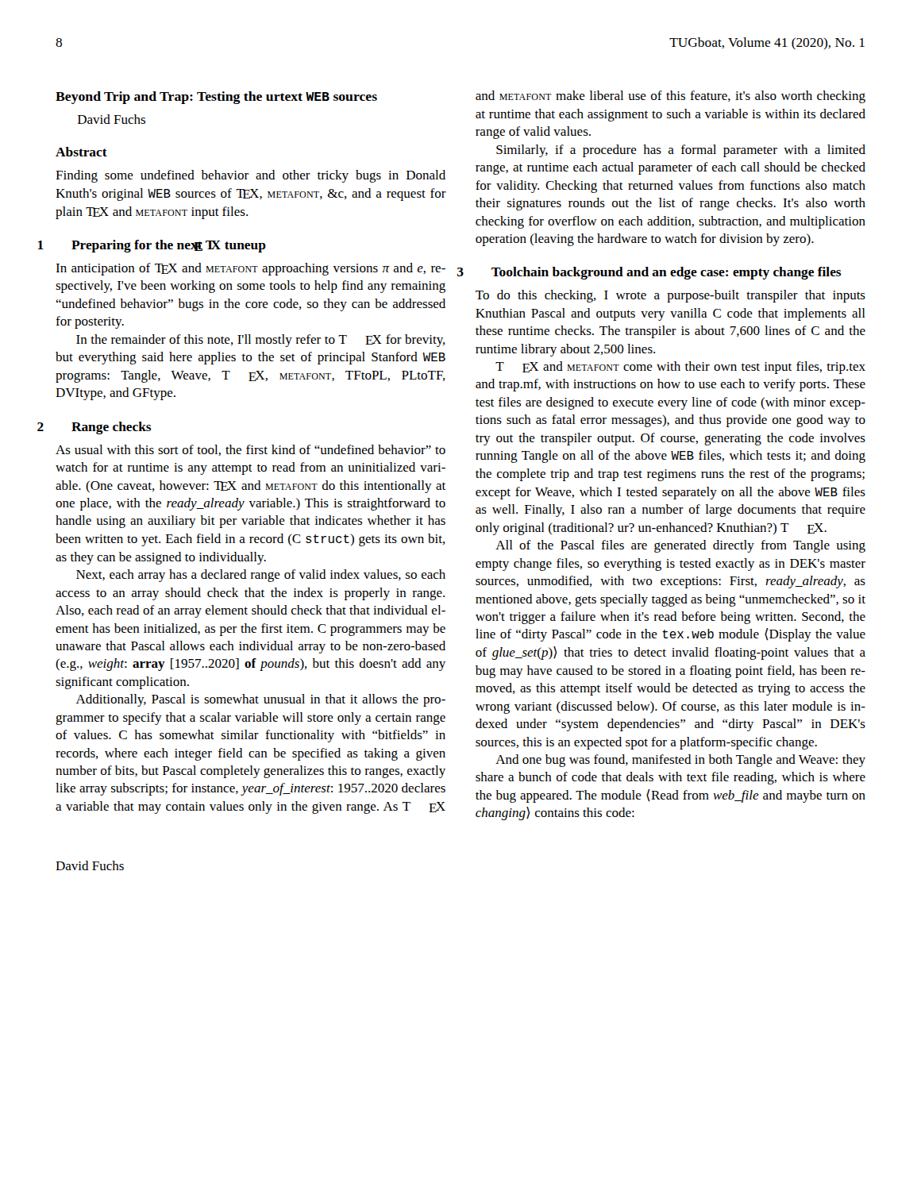8 TUGboat, Volume 41 (2020), No. 1
Beyond Trip and Trap: Testing the urtext WEB sources
David Fuchs
Abstract
Finding some undefined behavior and other tricky bugs in Donald Knuth's original WEB sources of Te X, metafont, &c, and a request for plain Te X and metafont input files.
1 Preparing for the next Te X tuneup
In anticipation of Te X and metafont approaching versions π and e, respectively, I've been working on some tools to help find any remaining “undefined behavior” bugs in the core code, so they can be addressed for posterity.
In the remainder of this note, I'll mostly refer to Te X for brevity, but everything said here applies to the set of principal Stanford WEB programs: Tangle, Weave, Te X, metafont, TFtoPL, PLtoTF, DVItype, and GFtype.
2 Range checks
As usual with this sort of tool, the first kind of “undefined behavior” to watch for at runtime is any attempt to read from an uninitialized variable. (One caveat, however: Te X and metafont do this intentionally at one place, with the ready_already variable.) This is straightforward to handle using an auxiliary bit per variable that indicates whether it has been written to yet. Each field in a record (C struct) gets its own bit, as they can be assigned to individually.
Next, each array has a declared range of valid index values, so each access to an array should check that the index is properly in range. Also, each read of an array element should check that that individual element has been initialized, as per the first item. C programmers may be unaware that Pascal allows each individual array to be non-zero-based (e.g., weight: array [1957..2020] of pounds), but this doesn't add any significant complication.
Additionally, Pascal is somewhat unusual in that it allows the programmer to specify that a scalar variable will store only a certain range of values. C has somewhat similar functionality with “bitfields” in records, where each integer field can be specified as taking a given number of bits, but Pascal completely generalizes this to ranges, exactly like array subscripts; for instance, year_of_interest: 1957..2020 declares a variable that may contain values only in the given range. As Te X and metafont make liberal use of this feature, it's also worth checking at runtime that each assignment to such a variable is within its declared range of valid values.
Similarly, if a procedure has a formal parameter with a limited range, at runtime each actual parameter of each call should be checked for validity. Checking that returned values from functions also match their signatures rounds out the list of range checks. It's also worth checking for overflow on each addition, subtraction, and multiplication operation (leaving the hardware to watch for division by zero).
3 Toolchain background and an edge case: empty change files
To do this checking, I wrote a purpose-built transpiler that inputs Knuthian Pascal and outputs very vanilla C code that implements all these runtime checks. The transpiler is about 7,600 lines of C and the runtime library about 2,500 lines.
Te X and metafont come with their own test input files, trip.tex and trap.mf, with instructions on how to use each to verify ports. These test files are designed to execute every line of code (with minor exceptions such as fatal error messages), and thus provide one good way to try out the transpiler output. Of course, generating the code involves running Tangle on all of the above WEB files, which tests it; and doing the complete trip and trap test regimens runs the rest of the programs; except for Weave, which I tested separately on all the above WEB files as well. Finally, I also ran a number of large documents that require only original (traditional? ur? un-enhanced? Knuthian?) Te X.
All of the Pascal files are generated directly from Tangle using empty change files, so everything is tested exactly as in DEK's master sources, unmodified, with two exceptions: First, ready_already, as mentioned above, gets specially tagged as being “unmemchecked”, so it won't trigger a failure when it's read before being written. Second, the line of “dirty Pascal” code in the tex.web module Display the value of glue_set(p) that tries to detect invalid floating-point values that a bug may have caused to be stored in a floating point field, has been removed, as this attempt itself would be detected as trying to access the wrong variant (discussed below). Of course, as this later module is indexed under “system dependencies” and “dirty Pascal” in DEK's sources, this is an expected spot for a platform-specific change.
And one bug was found, manifested in both Tangle and Weave: they share a bunch of code that deals with text file reading, which is where the bug appeared. The module Read from web_file and maybe turn on changing contains this code:
David Fuchs